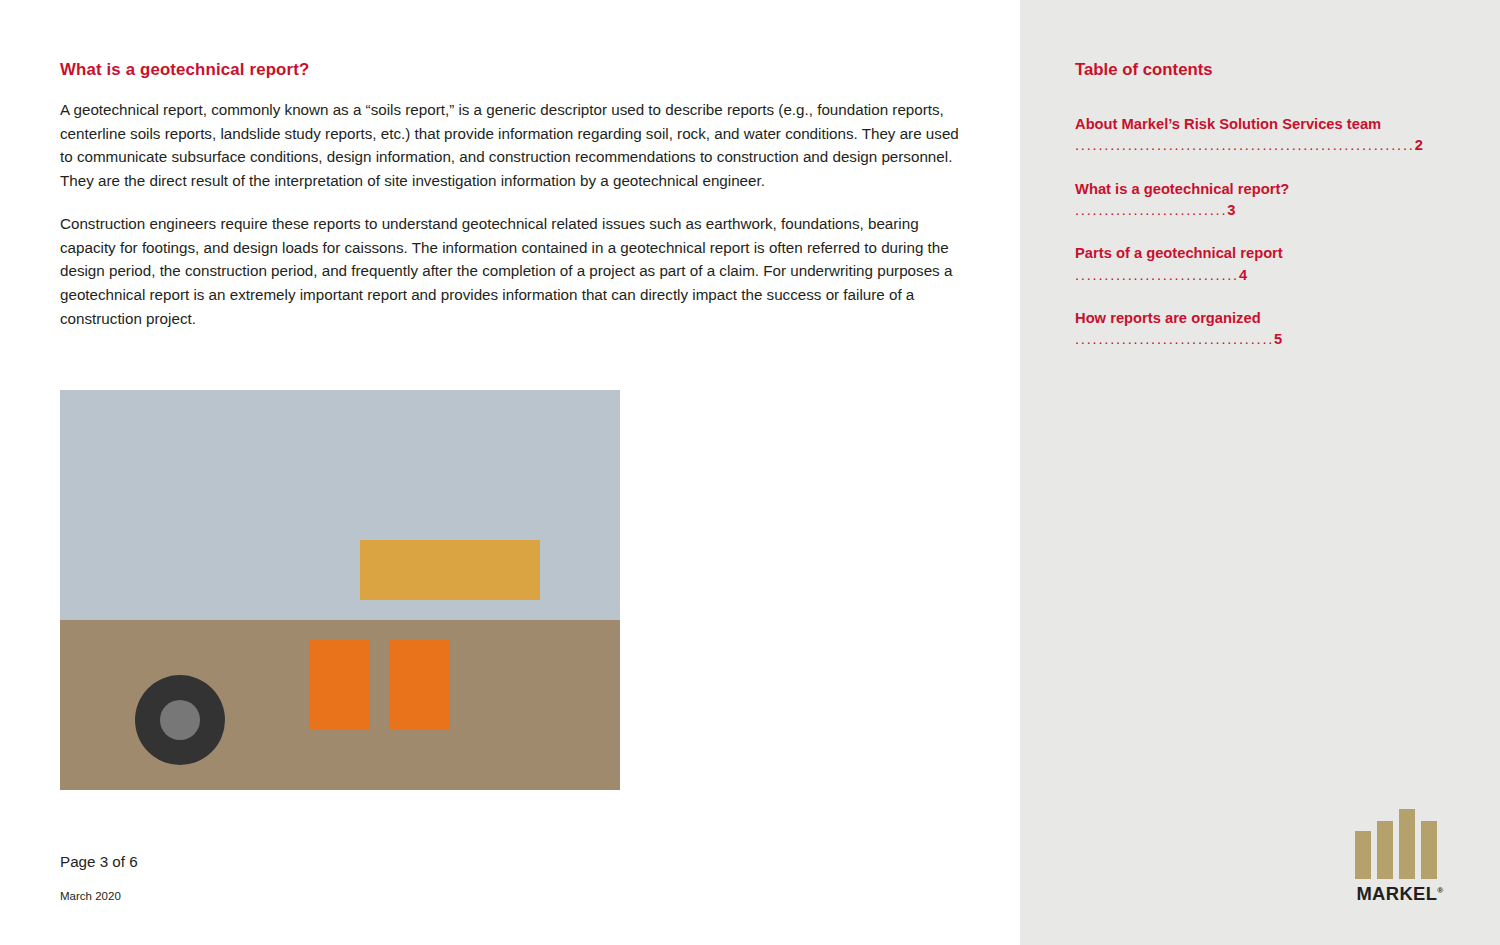What is a geotechnical report?
A geotechnical report, commonly known as a “soils report,” is a generic descriptor used to describe reports (e.g., foundation reports, centerline soils reports, landslide study reports, etc.) that provide information regarding soil, rock, and water conditions. They are used to communicate subsurface conditions, design information, and construction recommendations to construction and design personnel. They are the direct result of the interpretation of site investigation information by a geotechnical engineer.
Construction engineers require these reports to understand geotechnical related issues such as earthwork, foundations, bearing capacity for footings, and design loads for caissons. The information contained in a geotechnical report is often referred to during the design period, the construction period, and frequently after the completion of a project as part of a claim. For underwriting purposes a geotechnical report is an extremely important report and provides information that can directly impact the success or failure of a construction project.
Page 3 of 6
March 2020
Table of contents
About Markel’s Risk Solution Services team .......................................................... 2
What is a geotechnical report? .......................... 3
Parts of a geotechnical report ............................ 4
How reports are organized .................................. 5
MARKEL®